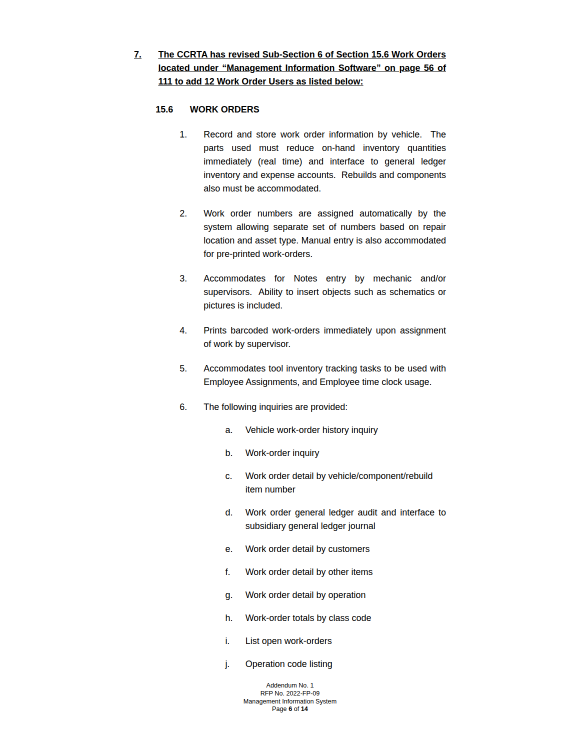7. The CCRTA has revised Sub-Section 6 of Section 15.6 Work Orders located under “Management Information Software” on page 56 of 111 to add 12 Work Order Users as listed below:
15.6 WORK ORDERS
1. Record and store work order information by vehicle. The parts used must reduce on-hand inventory quantities immediately (real time) and interface to general ledger inventory and expense accounts. Rebuilds and components also must be accommodated.
2. Work order numbers are assigned automatically by the system allowing separate set of numbers based on repair location and asset type. Manual entry is also accommodated for pre-printed work-orders.
3. Accommodates for Notes entry by mechanic and/or supervisors. Ability to insert objects such as schematics or pictures is included.
4. Prints barcoded work-orders immediately upon assignment of work by supervisor.
5. Accommodates tool inventory tracking tasks to be used with Employee Assignments, and Employee time clock usage.
6. The following inquiries are provided:
a. Vehicle work-order history inquiry
b. Work-order inquiry
c. Work order detail by vehicle/component/rebuild item number
d. Work order general ledger audit and interface to subsidiary general ledger journal
e. Work order detail by customers
f. Work order detail by other items
g. Work order detail by operation
h. Work-order totals by class code
i. List open work-orders
j. Operation code listing
Addendum No. 1
RFP No. 2022-FP-09
Management Information System
Page 6 of 14